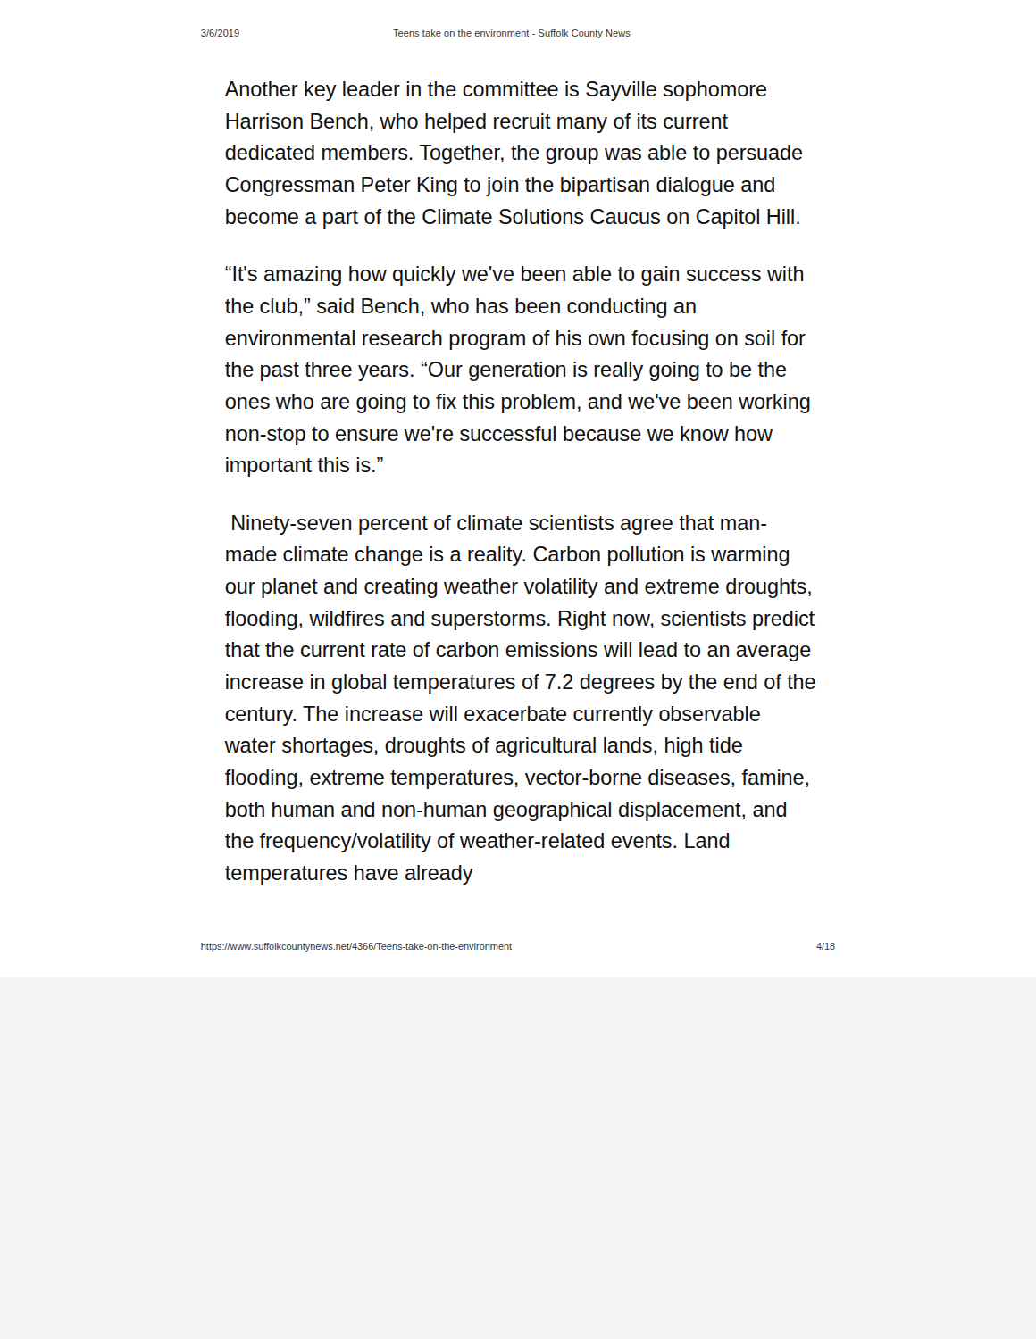3/6/2019 Teens take on the environment - Suffolk County News
Another key leader in the committee is Sayville sophomore Harrison Bench, who helped recruit many of its current dedicated members. Together, the group was able to persuade Congressman Peter King to join the bipartisan dialogue and become a part of the Climate Solutions Caucus on Capitol Hill.
“It's amazing how quickly we've been able to gain success with the club,” said Bench, who has been conducting an environmental research program of his own focusing on soil for the past three years. “Our generation is really going to be the ones who are going to fix this problem, and we've been working non-stop to ensure we're successful because we know how important this is.”
Ninety-seven percent of climate scientists agree that man-made climate change is a reality. Carbon pollution is warming our planet and creating weather volatility and extreme droughts, flooding, wildfires and superstorms. Right now, scientists predict that the current rate of carbon emissions will lead to an average increase in global temperatures of 7.2 degrees by the end of the century. The increase will exacerbate currently observable water shortages, droughts of agricultural lands, high tide flooding, extreme temperatures, vector-borne diseases, famine, both human and non-human geographical displacement, and the frequency/volatility of weather-related events. Land temperatures have already
https://www.suffolkcountynews.net/4366/Teens-take-on-the-environment 4/18